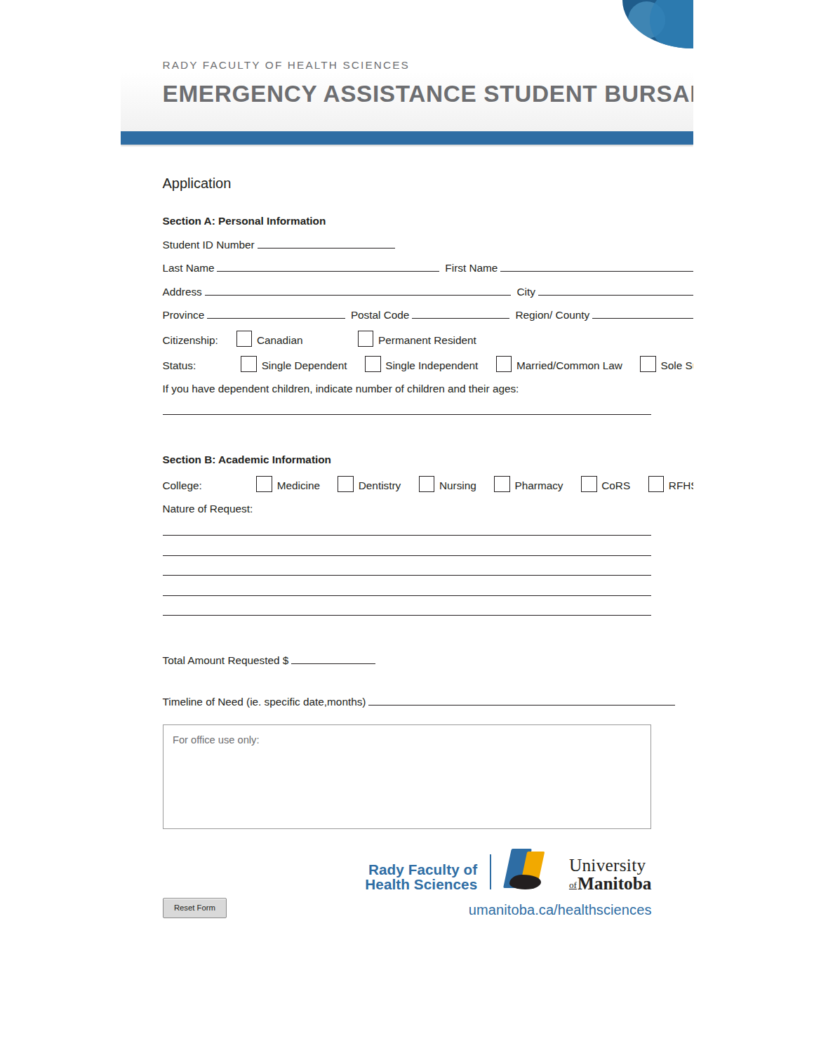Rady Faculty of Health Sciences
Emergency Assistance Student Bursary
Application
Section A: Personal Information
Student ID Number
Last Name First Name
Address City
Province Postal Code Region/ County
Citizenship: Canadian Permanent Resident
Status: Single Dependent Single Independent Married/Common Law Sole Support Parent
If you have dependent children, indicate number of children and their ages:
Section B: Academic Information
College: Medicine Dentistry Nursing Pharmacy CoRS RFHS
Nature of Request:
Total Amount Requested $
Timeline of Need (ie. specific date,months)
For office use only:
Rady Faculty of
Health Sciences
University
of Manitoba
umanitoba.ca/healthsciences
Reset Form